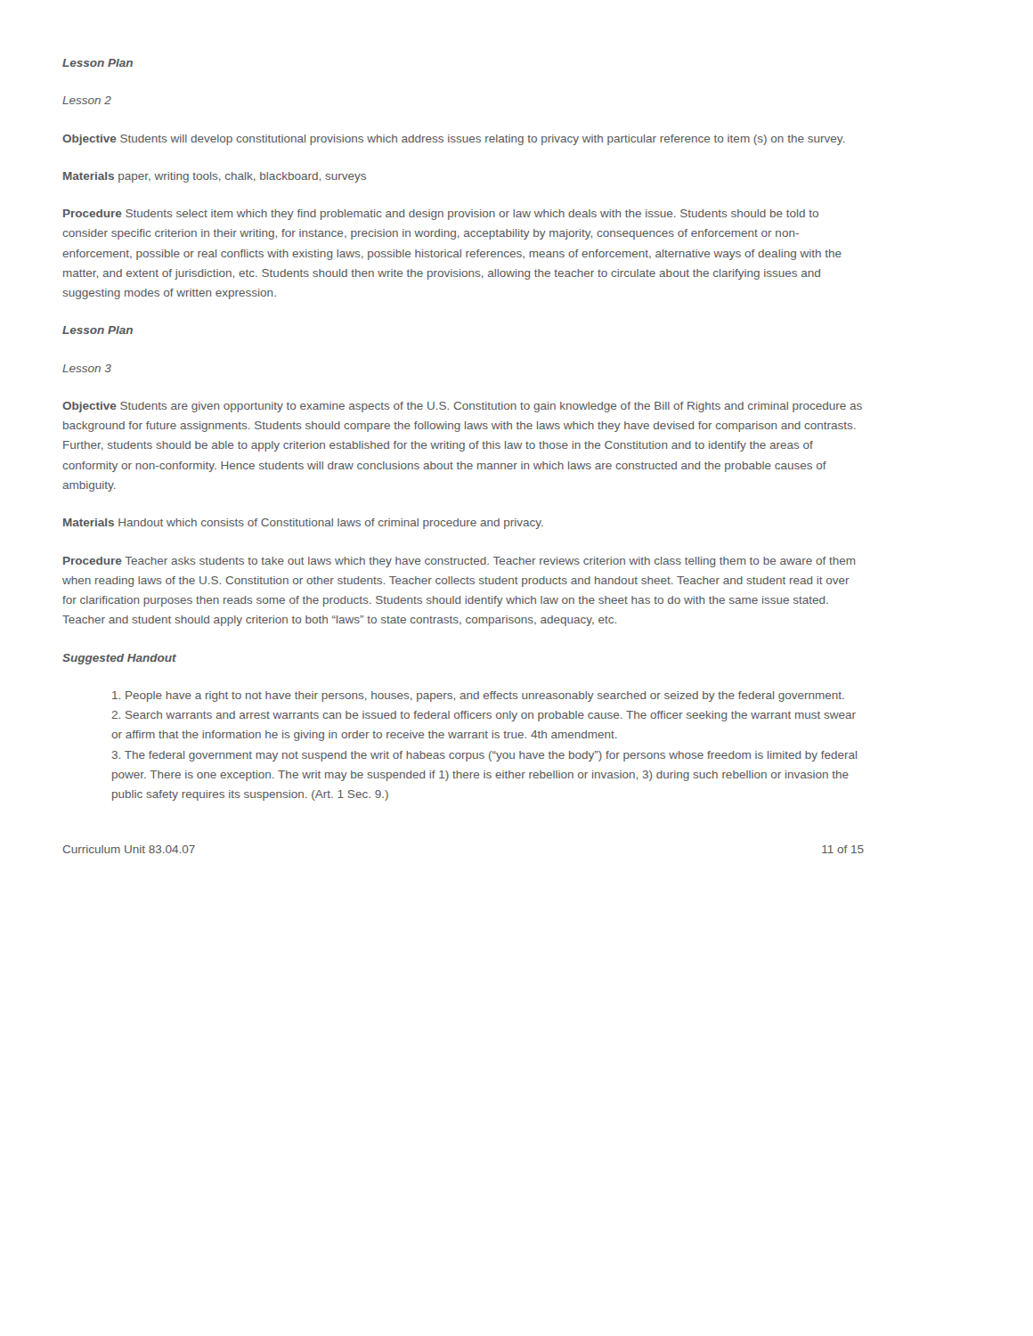Lesson Plan
Lesson 2
Objective Students will develop constitutional provisions which address issues relating to privacy with particular reference to item (s) on the survey.
Materials paper, writing tools, chalk, blackboard, surveys
Procedure Students select item which they find problematic and design provision or law which deals with the issue. Students should be told to consider specific criterion in their writing, for instance, precision in wording, acceptability by majority, consequences of enforcement or non-enforcement, possible or real conflicts with existing laws, possible historical references, means of enforcement, alternative ways of dealing with the matter, and extent of jurisdiction, etc. Students should then write the provisions, allowing the teacher to circulate about the clarifying issues and suggesting modes of written expression.
Lesson Plan
Lesson 3
Objective Students are given opportunity to examine aspects of the U.S. Constitution to gain knowledge of the Bill of Rights and criminal procedure as background for future assignments. Students should compare the following laws with the laws which they have devised for comparison and contrasts. Further, students should be able to apply criterion established for the writing of this law to those in the Constitution and to identify the areas of conformity or non-conformity. Hence students will draw conclusions about the manner in which laws are constructed and the probable causes of ambiguity.
Materials Handout which consists of Constitutional laws of criminal procedure and privacy.
Procedure Teacher asks students to take out laws which they have constructed. Teacher reviews criterion with class telling them to be aware of them when reading laws of the U.S. Constitution or other students. Teacher collects student products and handout sheet. Teacher and student read it over for clarification purposes then reads some of the products. Students should identify which law on the sheet has to do with the same issue stated. Teacher and student should apply criterion to both “laws” to state contrasts, comparisons, adequacy, etc.
Suggested Handout
1. People have a right to not have their persons, houses, papers, and effects unreasonably searched or seized by the federal government.
2. Search warrants and arrest warrants can be issued to federal officers only on probable cause. The officer seeking the warrant must swear or affirm that the information he is giving in order to receive the warrant is true. 4th amendment.
3. The federal government may not suspend the writ of habeas corpus (“you have the body”) for persons whose freedom is limited by federal power. There is one exception. The writ may be suspended if 1) there is either rebellion or invasion, 3) during such rebellion or invasion the public safety requires its suspension. (Art. 1 Sec. 9.)
Curriculum Unit 83.04.07 11 of 15